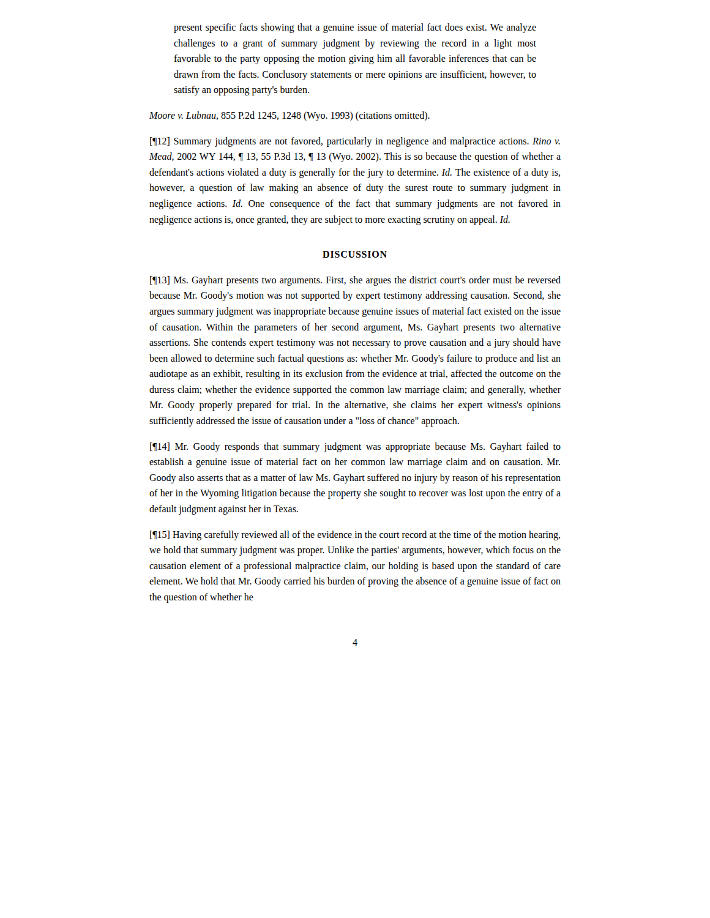present specific facts showing that a genuine issue of material fact does exist. We analyze challenges to a grant of summary judgment by reviewing the record in a light most favorable to the party opposing the motion giving him all favorable inferences that can be drawn from the facts. Conclusory statements or mere opinions are insufficient, however, to satisfy an opposing party's burden.
Moore v. Lubnau, 855 P.2d 1245, 1248 (Wyo. 1993) (citations omitted).
[¶12] Summary judgments are not favored, particularly in negligence and malpractice actions. Rino v. Mead, 2002 WY 144, ¶ 13, 55 P.3d 13, ¶ 13 (Wyo. 2002). This is so because the question of whether a defendant's actions violated a duty is generally for the jury to determine. Id. The existence of a duty is, however, a question of law making an absence of duty the surest route to summary judgment in negligence actions. Id. One consequence of the fact that summary judgments are not favored in negligence actions is, once granted, they are subject to more exacting scrutiny on appeal. Id.
DISCUSSION
[¶13] Ms. Gayhart presents two arguments. First, she argues the district court's order must be reversed because Mr. Goody's motion was not supported by expert testimony addressing causation. Second, she argues summary judgment was inappropriate because genuine issues of material fact existed on the issue of causation. Within the parameters of her second argument, Ms. Gayhart presents two alternative assertions. She contends expert testimony was not necessary to prove causation and a jury should have been allowed to determine such factual questions as: whether Mr. Goody's failure to produce and list an audiotape as an exhibit, resulting in its exclusion from the evidence at trial, affected the outcome on the duress claim; whether the evidence supported the common law marriage claim; and generally, whether Mr. Goody properly prepared for trial. In the alternative, she claims her expert witness's opinions sufficiently addressed the issue of causation under a "loss of chance" approach.
[¶14] Mr. Goody responds that summary judgment was appropriate because Ms. Gayhart failed to establish a genuine issue of material fact on her common law marriage claim and on causation. Mr. Goody also asserts that as a matter of law Ms. Gayhart suffered no injury by reason of his representation of her in the Wyoming litigation because the property she sought to recover was lost upon the entry of a default judgment against her in Texas.
[¶15] Having carefully reviewed all of the evidence in the court record at the time of the motion hearing, we hold that summary judgment was proper. Unlike the parties' arguments, however, which focus on the causation element of a professional malpractice claim, our holding is based upon the standard of care element. We hold that Mr. Goody carried his burden of proving the absence of a genuine issue of fact on the question of whether he
4